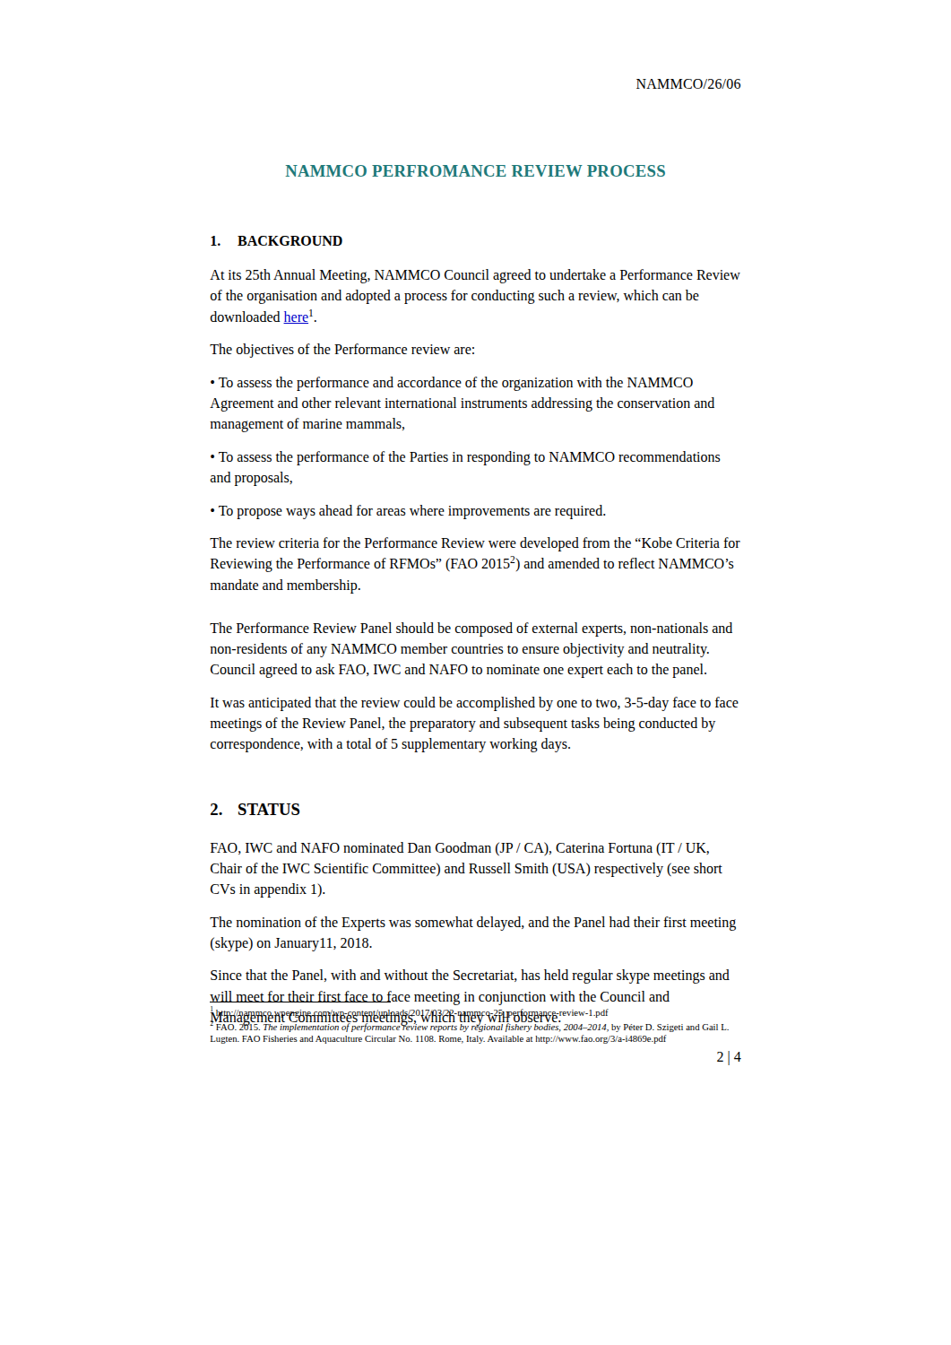NAMMCO/26/06
NAMMCO PERFROMANCE REVIEW PROCESS
1. BACKGROUND
At its 25th Annual Meeting, NAMMCO Council agreed to undertake a Performance Review of the organisation and adopted a process for conducting such a review, which can be downloaded here1.
The objectives of the Performance review are:
• To assess the performance and accordance of the organization with the NAMMCO Agreement and other relevant international instruments addressing the conservation and management of marine mammals,
• To assess the performance of the Parties in responding to NAMMCO recommendations and proposals,
• To propose ways ahead for areas where improvements are required.
The review criteria for the Performance Review were developed from the “Kobe Criteria for Reviewing the Performance of RFMOs” (FAO 20152) and amended to reflect NAMMCO’s mandate and membership.
The Performance Review Panel should be composed of external experts, non-nationals and non-residents of any NAMMCO member countries to ensure objectivity and neutrality. Council agreed to ask FAO, IWC and NAFO to nominate one expert each to the panel.
It was anticipated that the review could be accomplished by one to two, 3-5-day face to face meetings of the Review Panel, the preparatory and subsequent tasks being conducted by correspondence, with a total of 5 supplementary working days.
2. STATUS
FAO, IWC and NAFO nominated Dan Goodman (JP / CA), Caterina Fortuna (IT / UK, Chair of the IWC Scientific Committee) and Russell Smith (USA) respectively (see short CVs in appendix 1).
The nomination of the Experts was somewhat delayed, and the Panel had their first meeting (skype) on January11, 2018.
Since that the Panel, with and without the Secretariat, has held regular skype meetings and will meet for their first face to face meeting in conjunction with the Council and Management Committees meetings, which they will observe.
1 http://nammco.wpengine.com/wp-content/uploads/2017/03/22-nammco-25_performance-review-1.pdf
2 FAO. 2015. The implementation of performance review reports by regional fishery bodies, 2004–2014, by Péter D. Szigeti and Gail L. Lugten. FAO Fisheries and Aquaculture Circular No. 1108. Rome, Italy. Available at http://www.fao.org/3/a-i4869e.pdf
2 | 4